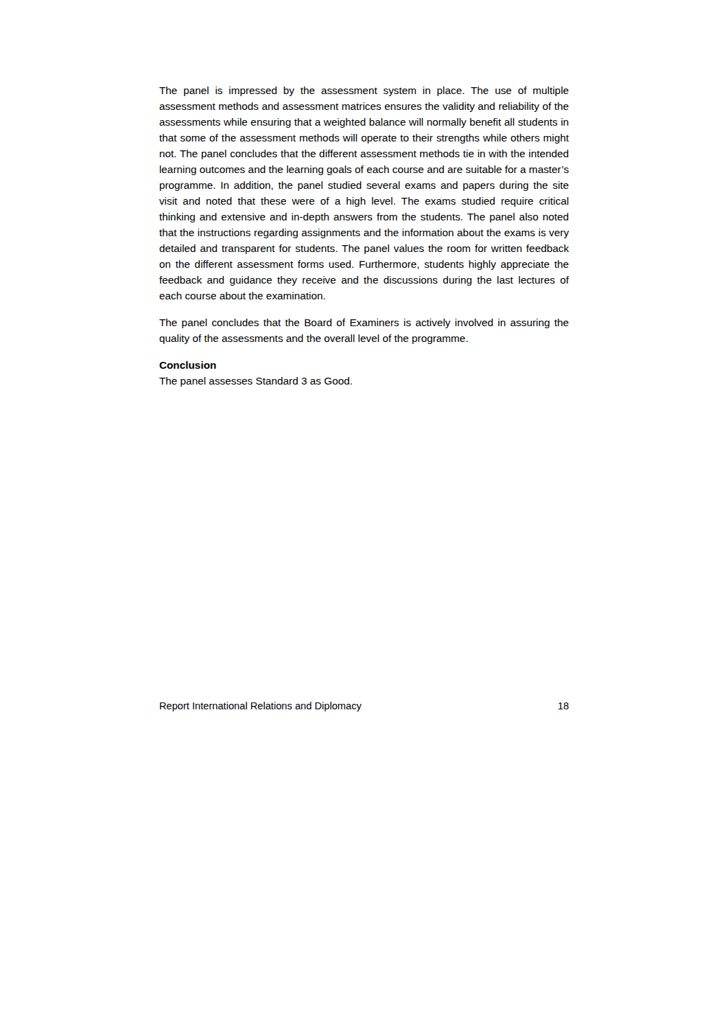The panel is impressed by the assessment system in place. The use of multiple assessment methods and assessment matrices ensures the validity and reliability of the assessments while ensuring that a weighted balance will normally benefit all students in that some of the assessment methods will operate to their strengths while others might not. The panel concludes that the different assessment methods tie in with the intended learning outcomes and the learning goals of each course and are suitable for a master’s programme. In addition, the panel studied several exams and papers during the site visit and noted that these were of a high level. The exams studied require critical thinking and extensive and in-depth answers from the students. The panel also noted that the instructions regarding assignments and the information about the exams is very detailed and transparent for students. The panel values the room for written feedback on the different assessment forms used. Furthermore, students highly appreciate the feedback and guidance they receive and the discussions during the last lectures of each course about the examination.
The panel concludes that the Board of Examiners is actively involved in assuring the quality of the assessments and the overall level of the programme.
Conclusion
The panel assesses Standard 3 as Good.
Report International Relations and Diplomacy 18